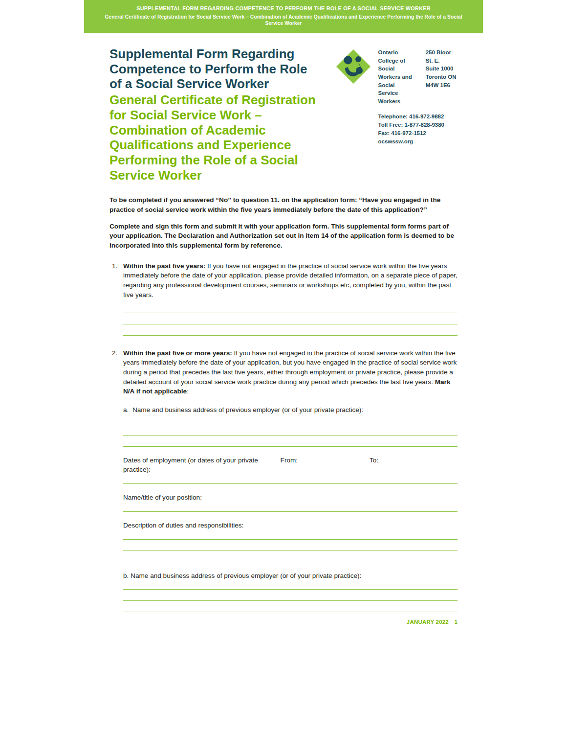Supplemental Form Regarding Competence to Perform the Role of a Social Service Worker
General Certificate of Registration for Social Service Work – Combination of Academic Qualifications and Experience Performing the Role of a Social Service Worker
Supplemental Form Regarding
Competence to Perform the Role
of a Social Service Worker General Certificate of Registration for Social Service Work – Combination of Academic Qualifications and Experience Performing the Role of a Social Service Worker
Ontario College of
Social Workers and
Social Service Workers
250 Bloor St. E.
Suite 1000
Toronto ON M4W 1E6
Telephone: 416-972-9882
Toll Free: 1-877-828-9380
Fax: 416-972-1512
ocswssw.org
To be completed if you answered “No” to question 11. on the application form: “Have you engaged in the practice of social service work within the five years immediately before the date of this application?”
Complete and sign this form and submit it with your application form. This supplemental form forms part of your application. The Declaration and Authorization set out in item 14 of the application form is deemed to be incorporated into this supplemental form by reference.
Within the past five years: If you have not engaged in the practice of social service work within the five years immediately before the date of your application, please provide detailed information, on a separate piece of paper, regarding any professional development courses, seminars or workshops etc, completed by you, within the past five years.
Within the past five or more years: If you have not engaged in the practice of social service work within the five years immediately before the date of your application, but you have engaged in the practice of social service work during a period that precedes the last five years, either through employment or private practice, please provide a detailed account of your social service work practice during any period which precedes the last five years. Mark N/A if not applicable:
a. Name and business address of previous employer (or of your private practice):
Dates of employment (or dates of your private practice):
From:
To:
Name/title of your position:
Description of duties and responsibilities:
b. Name and business address of previous employer (or of your private practice):
JANUARY 2022 1